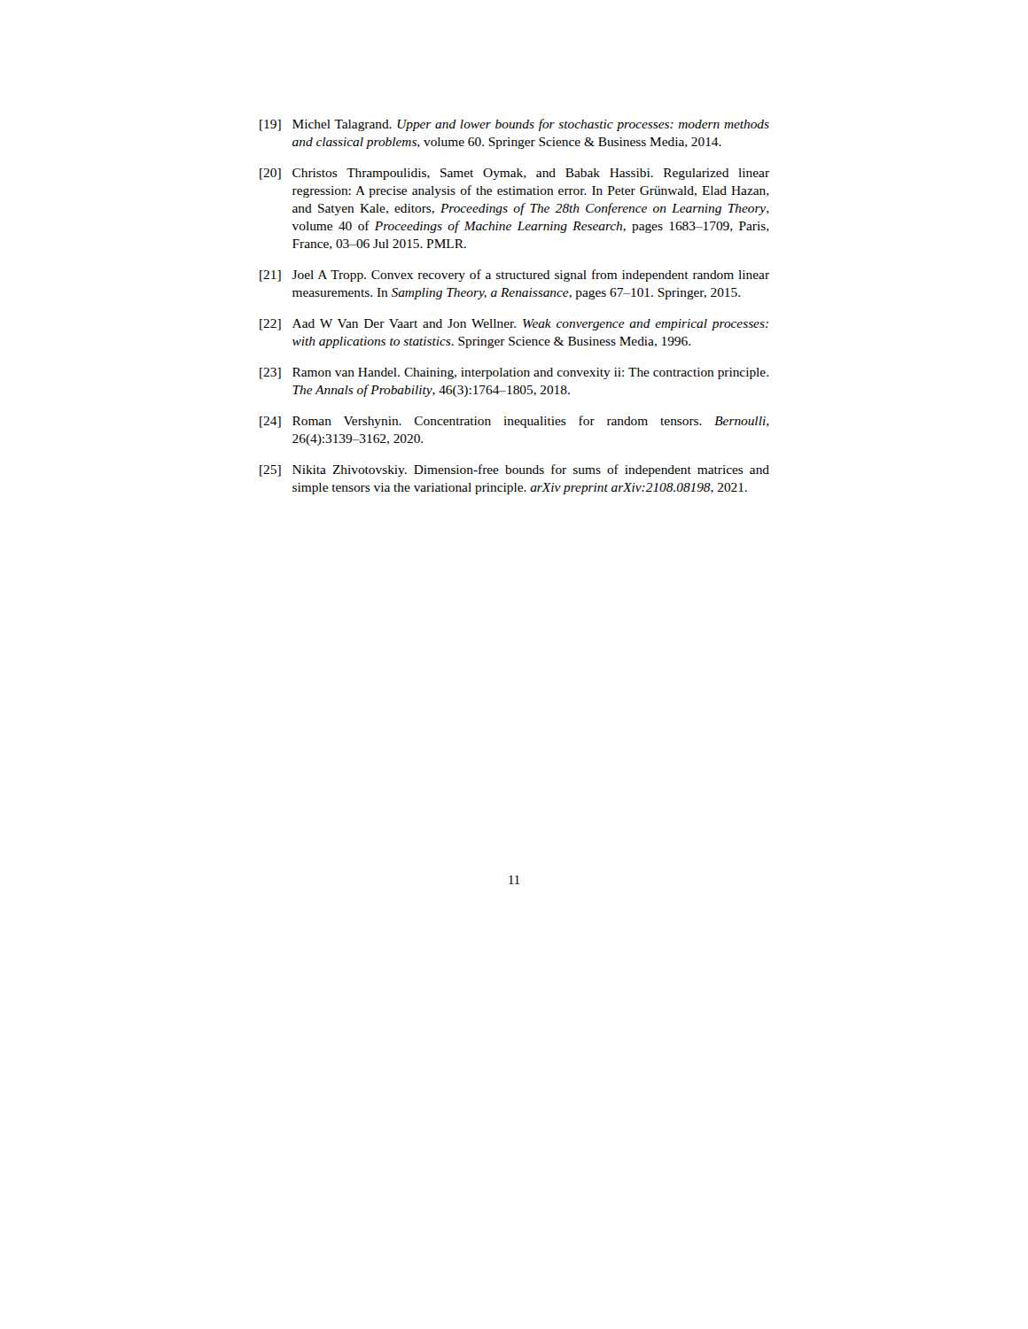[19] Michel Talagrand. Upper and lower bounds for stochastic processes: modern methods and classical problems, volume 60. Springer Science & Business Media, 2014.
[20] Christos Thrampoulidis, Samet Oymak, and Babak Hassibi. Regularized linear regression: A precise analysis of the estimation error. In Peter Grünwald, Elad Hazan, and Satyen Kale, editors, Proceedings of The 28th Conference on Learning Theory, volume 40 of Proceedings of Machine Learning Research, pages 1683–1709, Paris, France, 03–06 Jul 2015. PMLR.
[21] Joel A Tropp. Convex recovery of a structured signal from independent random linear measurements. In Sampling Theory, a Renaissance, pages 67–101. Springer, 2015.
[22] Aad W Van Der Vaart and Jon Wellner. Weak convergence and empirical processes: with applications to statistics. Springer Science & Business Media, 1996.
[23] Ramon van Handel. Chaining, interpolation and convexity ii: The contraction principle. The Annals of Probability, 46(3):1764–1805, 2018.
[24] Roman Vershynin. Concentration inequalities for random tensors. Bernoulli, 26(4):3139–3162, 2020.
[25] Nikita Zhivotovskiy. Dimension-free bounds for sums of independent matrices and simple tensors via the variational principle. arXiv preprint arXiv:2108.08198, 2021.
11